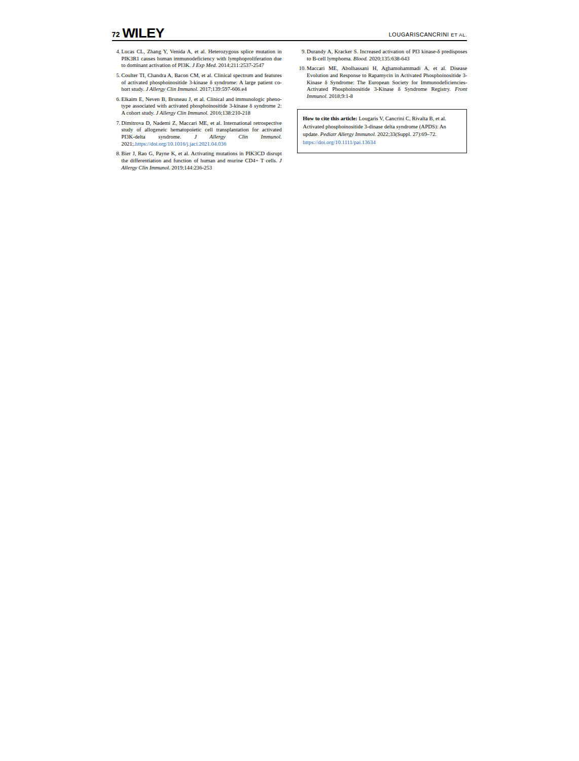72 WILEY
LOUGARISCANCRINI ET AL.
4. Lucas CL, Zhang Y, Venida A, et al. Heterozygous splice mutation in PIK3R1 causes human immunodeficiency with lymphoproliferation due to dominant activation of PI3K. J Exp Med. 2014;211:2537-2547
5. Coulter TI, Chandra A, Bacon CM, et al. Clinical spectrum and features of activated phosphoinositide 3-kinase δ syndrome: A large patient cohort study. J Allergy Clin Immunol. 2017;139:597-606.e4
6. Elkaim E, Neven B, Bruneau J, et al. Clinical and immunologic phenotype associated with activated phosphoinositide 3-kinase δ syndrome 2: A cohort study. J Allergy Clin Immunol. 2016;138:210-218
7. Dimitrova D, Nademi Z, Maccari ME, et al. International retrospective study of allogeneic hematopoietic cell transplantation for activated PI3K-delta syndrome. J Allergy Clin Immunol. 2021;.https://doi.org/10.1016/j.jaci.2021.04.036
8. Bier J, Rao G, Payne K, et al. Activating mutations in PIK3CD disrupt the differentiation and function of human and murine CD4+ T cells. J Allergy Clin Immunol. 2019;144:236-253
9. Durandy A, Kracker S. Increased activation of PI3 kinase-δ predisposes to B-cell lymphoma. Blood. 2020;135:638-643
10. Maccari ME, Abolhassani H, Aghamohammadi A, et al. Disease Evolution and Response to Rapamycin in Activated Phosphoinositide 3-Kinase δ Syndrome: The European Society for Immunodeficiencies-Activated Phosphoinositide 3-Kinase δ Syndrome Registry. Front Immunol. 2018;9:1-8
How to cite this article: Lougaris V, Cancrini C, Rivalta B, et al. Activated phosphoinositide 3-dinase delta syndrome (APDS): An update. Pediatr Allergy Immunol. 2022;33(Suppl. 27):69–72. https://doi.org/10.1111/pai.13634